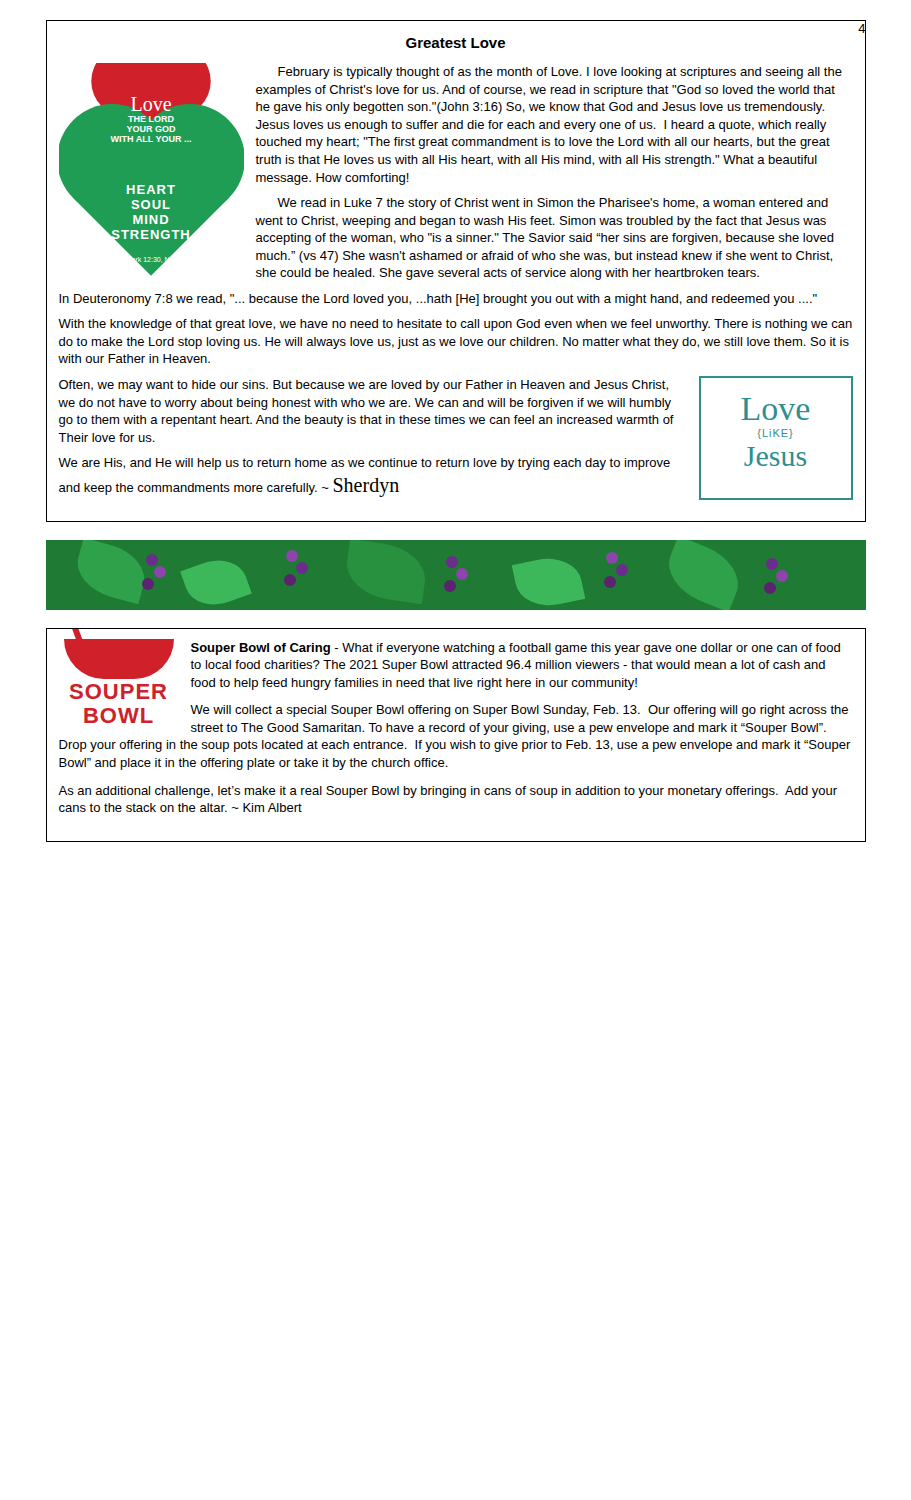4
Greatest Love
Love THE LORD
YOUR GOD
WITH ALL YOUR ...
HEART
SOUL
MIND
STRENGTH
Mark 12:30, NIV
February is typically thought of as the month of Love. I love looking at scriptures and seeing all the examples of Christ's love for us. And of course, we read in scripture that "God so loved the world that he gave his only begotten son."(John 3:16) So, we know that God and Jesus love us tremendously. Jesus loves us enough to suffer and die for each and every one of us. I heard a quote, which really touched my heart; "The first great commandment is to love the Lord with all our hearts, but the great truth is that He loves us with all His heart, with all His mind, with all His strength." What a beautiful message. How comforting!
We read in Luke 7 the story of Christ went in Simon the Pharisee's home, a woman entered and went to Christ, weeping and began to wash His feet. Simon was troubled by the fact that Jesus was accepting of the woman, who "is a sinner." The Savior said “her sins are forgiven, because she loved much.” (vs 47) She wasn't ashamed or afraid of who she was, but instead knew if she went to Christ, she could be healed. She gave several acts of service along with her heartbroken tears.
In Deuteronomy 7:8 we read, "... because the Lord loved you, ...hath [He] brought you out with a might hand, and redeemed you ...."
With the knowledge of that great love, we have no need to hesitate to call upon God even when we feel unworthy. There is nothing we can do to make the Lord stop loving us. He will always love us, just as we love our children. No matter what they do, we still love them. So it is with our Father in Heaven.
Love {LiKE} Jesus
Often, we may want to hide our sins. But because we are loved by our Father in Heaven and Jesus Christ, we do not have to worry about being honest with who we are. We can and will be forgiven if we will humbly go to them with a repentant heart. And the beauty is that in these times we can feel an increased warmth of Their love for us.
We are His, and He will help us to return home as we continue to return love by trying each day to improve and keep the commandments more carefully. ~ Sherdyn
SOUPER
BOWL
Souper Bowl of Caring - What if everyone watching a football game this year gave one dollar or one can of food to local food charities? The 2021 Super Bowl attracted 96.4 million viewers - that would mean a lot of cash and food to help feed hungry families in need that live right here in our community!
We will collect a special Souper Bowl offering on Super Bowl Sunday, Feb. 13. Our offering will go right across the street to The Good Samaritan. To have a record of your giving, use a pew envelope and mark it “Souper Bowl”. Drop your offering in the soup pots located at each entrance. If you wish to give prior to Feb. 13, use a pew envelope and mark it “Souper Bowl” and place it in the offering plate or take it by the church office.
As an additional challenge, let’s make it a real Souper Bowl by bringing in cans of soup in addition to your monetary offerings. Add your cans to the stack on the altar. ~ Kim Albert